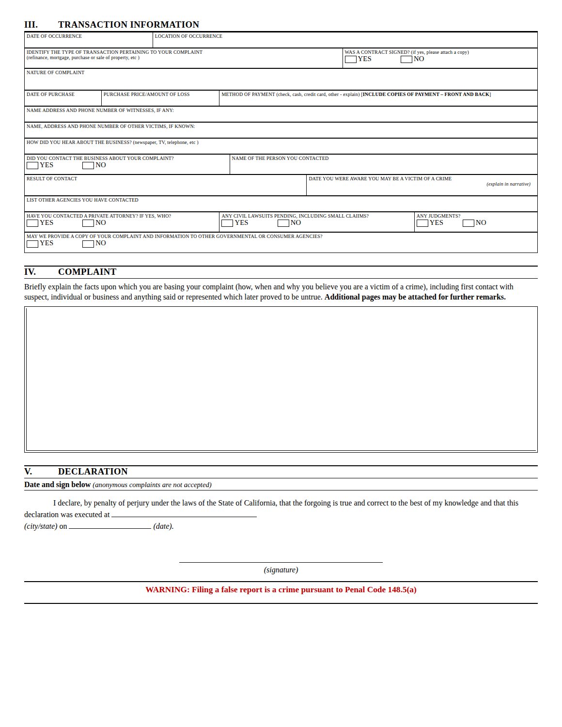III. TRANSACTION INFORMATION
| DATE OF OCCURRENCE | LOCATION OF OCCURRENCE |
| IDENTIFY THE TYPE OF TRANSACTION PERTAINING TO YOUR COMPLAINT (refinance, mortgage, purchase or sale of property, etc ) | WAS A CONTRACT SIGNED? (if yes, please attach a copy) Yes No |
| NATURE OF COMPLAINT |
| DATE OF PURCHASE | PURCHASE PRICE/AMOUNT OF LOSS | METHOD OF PAYMENT (check, cash, credit card, other - explain) [ Include copies of payment – front and back ] |
| NAME ADDRESS AND PHONE NUMBER OF WITNESSES, IF ANY: |
| NAME, ADDRESS AND PHONE NUMBER OF OTHER VICTIMS, IF KNOWN: |
| HOW DID YOU HEAR ABOUT THE BUSINESS? (newspaper, TV, telephone, etc ) |
| DID YOU CONTACT THE BUSINESS ABOUT YOUR COMPLAINT? Yes No | NAME OF THE PERSON YOU CONTACTED |
| RESULT OF CONTACT | DATE YOU WERE AWARE YOU MAY BE A VICTIM OF A CRIME (explain in narrative) |
| LIST OTHER AGENCIES YOU HAVE CONTACTED |
| HAVE YOU CONTACTED A PRIVATE ATTORNEY? IF YES, WHO? Yes No | ANY CIVIL LAWSUITS PENDING, INCLUDING SMALL CLAIIMS? Yes No | ANY JUDGMENTS? Yes No |
| MAY WE PROVIDE A COPY OF YOUR COMPLAINT AND INFORMATION TO OTHER GOVERNMENTAL OR CONSUMER AGENCIES? Yes No |
IV. COMPLAINT
Briefly explain the facts upon which you are basing your complaint (how, when and why you believe you are a victim of a crime), including first contact with suspect, individual or business and anything said or represented which later proved to be untrue. Additional pages may be attached for further remarks.
V. DECLARATION
Date and sign below (anonymous complaints are not accepted)
I declare, by penalty of perjury under the laws of the State of California, that the forgoing is true and correct to the best of my knowledge and that this declaration was executed at
(city/state) on (date).
(signature)
WARNING: Filing a false report is a crime pursuant to Penal Code 148.5(a)